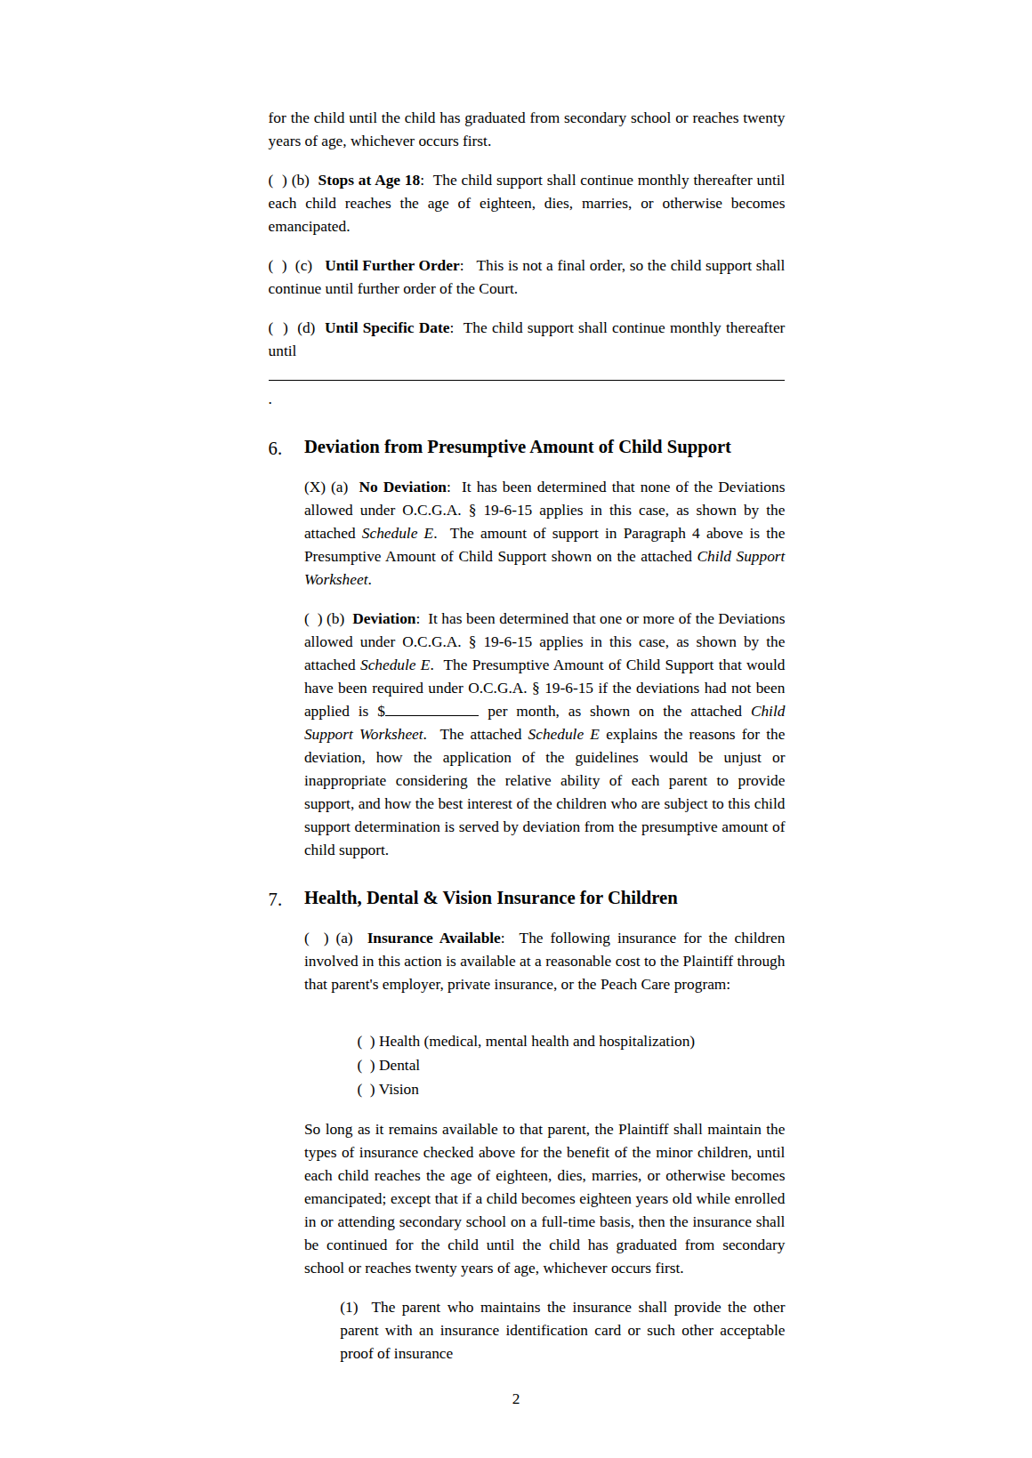for the child until the child has graduated from secondary school or reaches twenty years of age, whichever occurs first.
( ) (b) Stops at Age 18: The child support shall continue monthly thereafter until each child reaches the age of eighteen, dies, marries, or otherwise becomes emancipated.
( ) (c) Until Further Order: This is not a final order, so the child support shall continue until further order of the Court.
( ) (d) Until Specific Date: The child support shall continue monthly thereafter until .
6.
Deviation from Presumptive Amount of Child Support
(X) (a) No Deviation: It has been determined that none of the Deviations allowed under O.C.G.A. § 19-6-15 applies in this case, as shown by the attached Schedule E. The amount of support in Paragraph 4 above is the Presumptive Amount of Child Support shown on the attached Child Support Worksheet.
( ) (b) Deviation: It has been determined that one or more of the Deviations allowed under O.C.G.A. § 19-6-15 applies in this case, as shown by the attached Schedule E. The Presumptive Amount of Child Support that would have been required under O.C.G.A. § 19-6-15 if the deviations had not been applied is $ per month, as shown on the attached Child Support Worksheet. The attached Schedule E explains the reasons for the deviation, how the application of the guidelines would be unjust or inappropriate considering the relative ability of each parent to provide support, and how the best interest of the children who are subject to this child support determination is served by deviation from the presumptive amount of child support.
7.
Health, Dental & Vision Insurance for Children
( ) (a) Insurance Available: The following insurance for the children involved in this action is available at a reasonable cost to the Plaintiff through that parent's employer, private insurance, or the Peach Care program:
( ) Health (medical, mental health and hospitalization)
( ) Dental
( ) Vision
So long as it remains available to that parent, the Plaintiff shall maintain the types of insurance checked above for the benefit of the minor children, until each child reaches the age of eighteen, dies, marries, or otherwise becomes emancipated; except that if a child becomes eighteen years old while enrolled in or attending secondary school on a full-time basis, then the insurance shall be continued for the child until the child has graduated from secondary school or reaches twenty years of age, whichever occurs first.
(1) The parent who maintains the insurance shall provide the other parent with an insurance identification card or such other acceptable proof of insurance
2